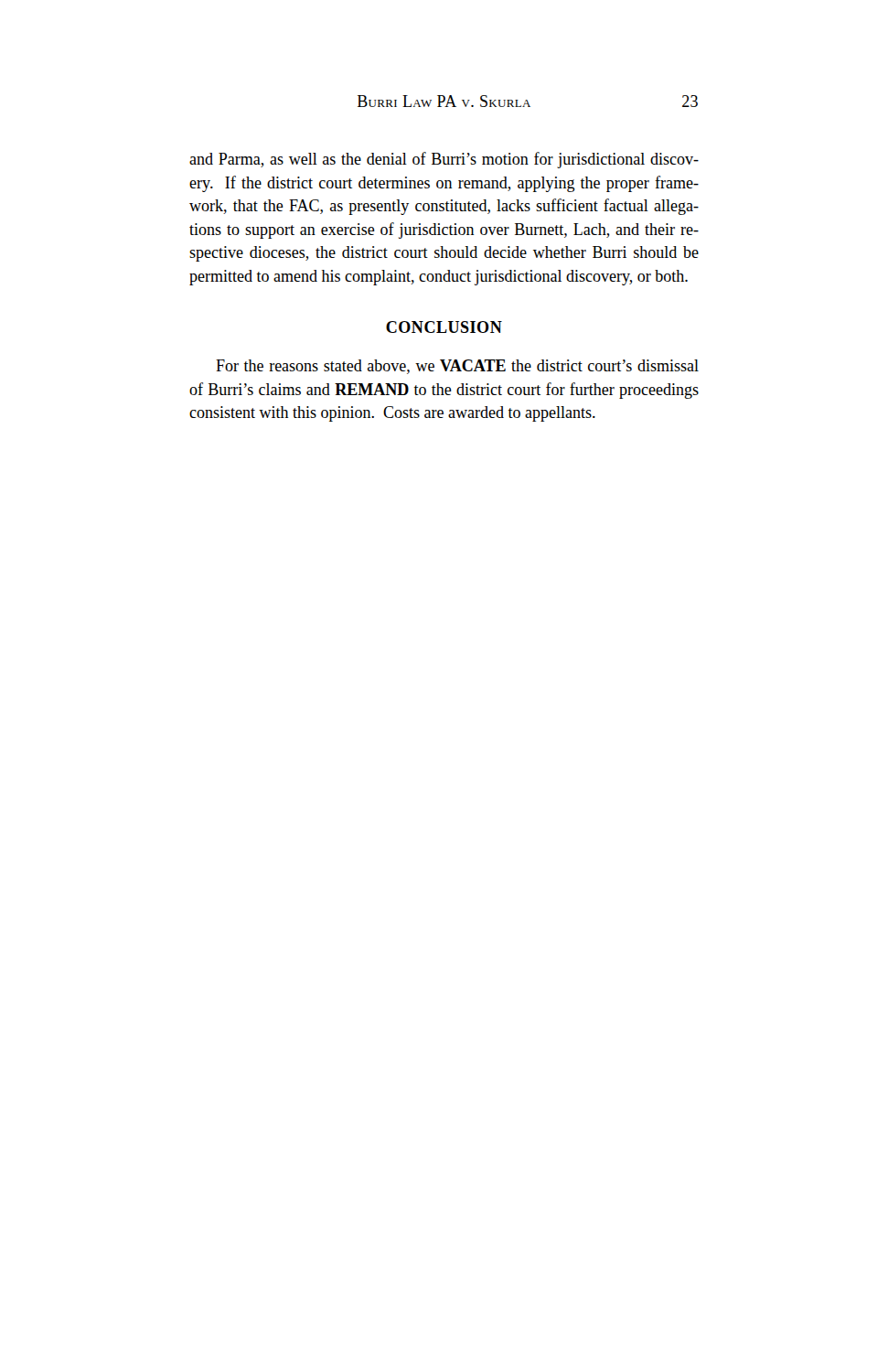Burri Law PA v. Skurla 23
and Parma, as well as the denial of Burri’s motion for jurisdictional discovery. If the district court determines on remand, applying the proper framework, that the FAC, as presently constituted, lacks sufficient factual allegations to support an exercise of jurisdiction over Burnett, Lach, and their respective dioceses, the district court should decide whether Burri should be permitted to amend his complaint, conduct jurisdictional discovery, or both.
Conclusion
For the reasons stated above, we VACATE the district court’s dismissal of Burri’s claims and REMAND to the district court for further proceedings consistent with this opinion. Costs are awarded to appellants.